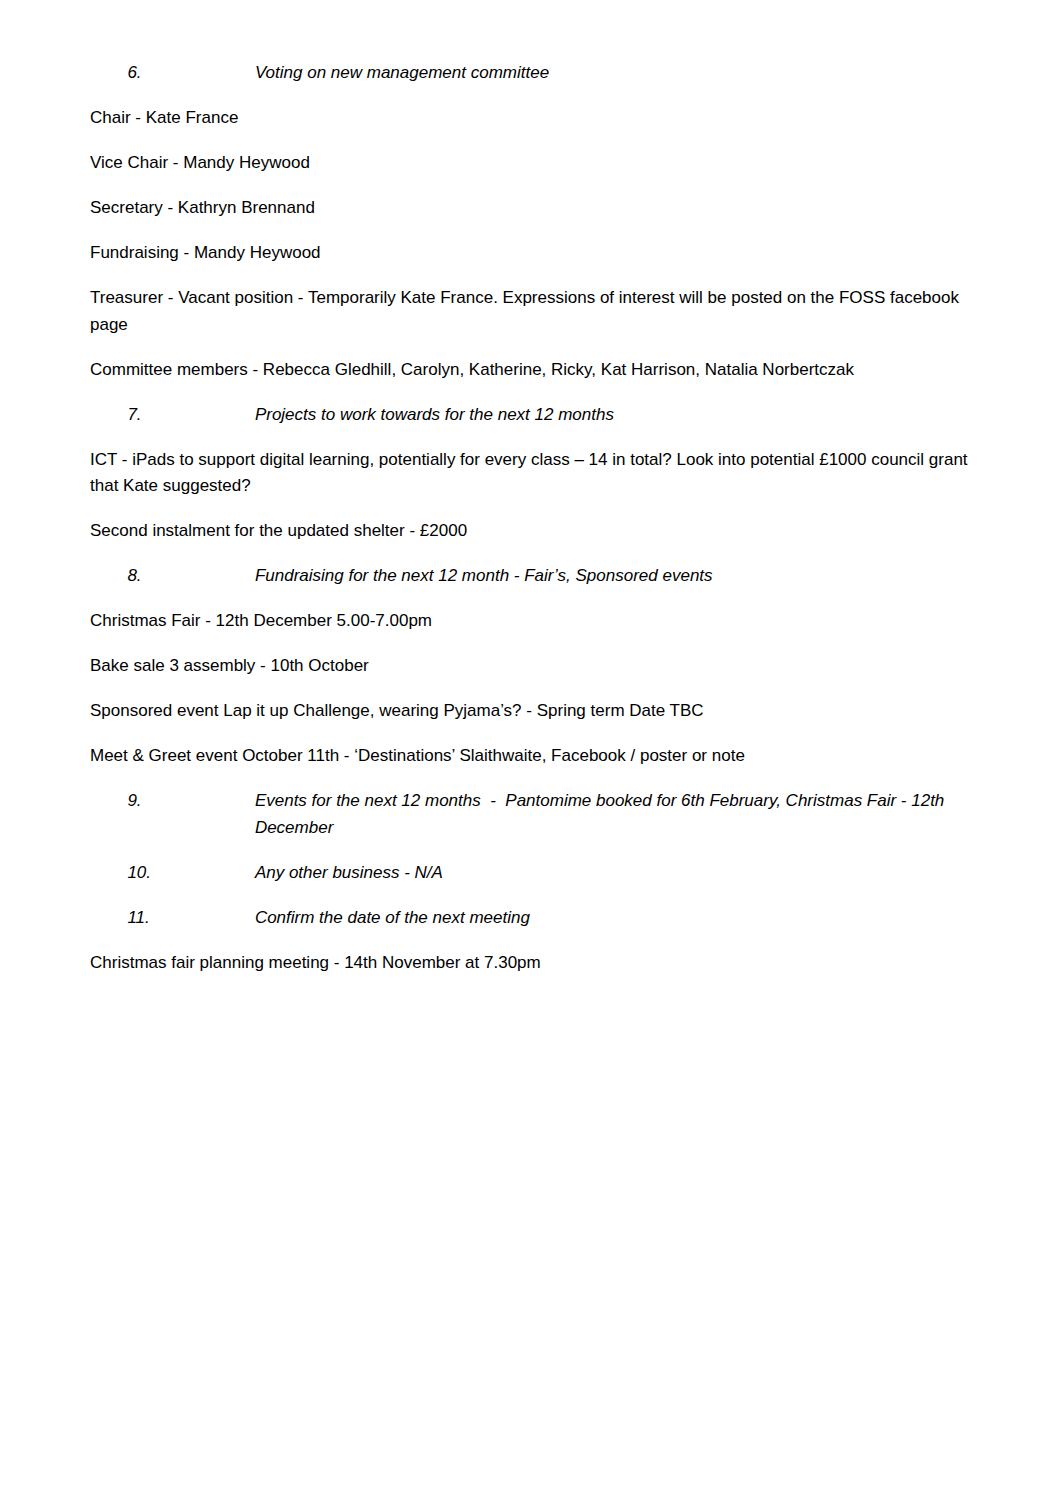6. Voting on new management committee
Chair - Kate France
Vice Chair - Mandy Heywood
Secretary - Kathryn Brennand
Fundraising - Mandy Heywood
Treasurer - Vacant position - Temporarily Kate France. Expressions of interest will be posted on the FOSS facebook page
Committee members - Rebecca Gledhill, Carolyn, Katherine, Ricky, Kat Harrison, Natalia Norbertczak
7. Projects to work towards for the next 12 months
ICT - iPads to support digital learning, potentially for every class – 14 in total? Look into potential £1000 council grant that Kate suggested?
Second instalment for the updated shelter - £2000
8. Fundraising for the next 12 month - Fair’s, Sponsored events
Christmas Fair - 12th December 5.00-7.00pm
Bake sale 3 assembly - 10th October
Sponsored event Lap it up Challenge, wearing Pyjama’s? - Spring term Date TBC
Meet & Greet event October 11th - ‘Destinations’ Slaithwaite, Facebook / poster or note
9. Events for the next 12 months - Pantomime booked for 6th February, Christmas Fair - 12th December
10. Any other business - N/A
11. Confirm the date of the next meeting
Christmas fair planning meeting - 14th November at 7.30pm